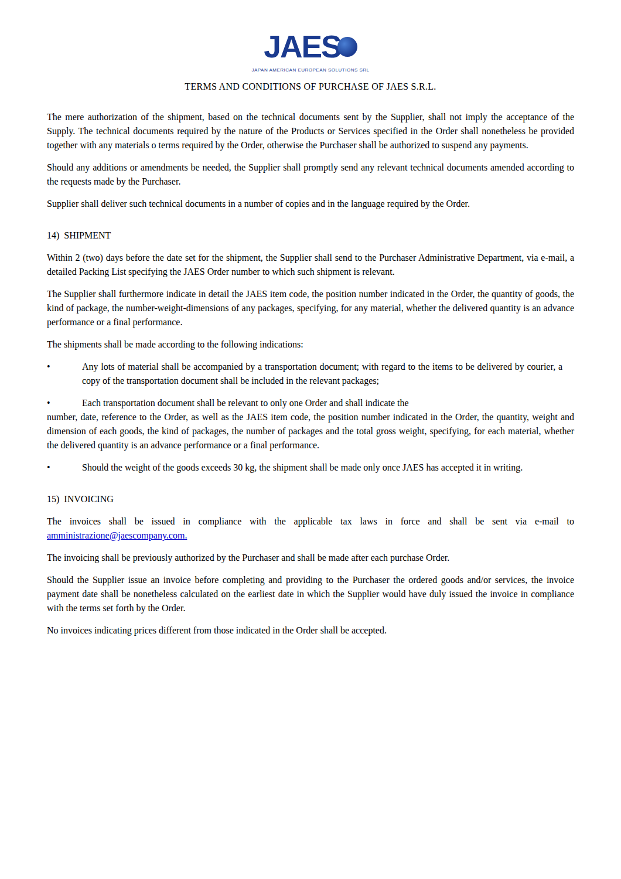JAES
JAPAN AMERICAN EUROPEAN SOLUTIONS SRL
TERMS AND CONDITIONS OF PURCHASE OF JAES S.R.L.
The mere authorization of the shipment, based on the technical documents sent by the Supplier, shall not imply the acceptance of the Supply. The technical documents required by the nature of the Products or Services specified in the Order shall nonetheless be provided together with any materials o terms required by the Order, otherwise the Purchaser shall be authorized to suspend any payments.
Should any additions or amendments be needed, the Supplier shall promptly send any relevant technical documents amended according to the requests made by the Purchaser.
Supplier shall deliver such technical documents in a number of copies and in the language required by the Order.
14) SHIPMENT
Within 2 (two) days before the date set for the shipment, the Supplier shall send to the Purchaser Administrative Department, via e-mail, a detailed Packing List specifying the JAES Order number to which such shipment is relevant.
The Supplier shall furthermore indicate in detail the JAES item code, the position number indicated in the Order, the quantity of goods, the kind of package, the number-weight-dimensions of any packages, specifying, for any material, whether the delivered quantity is an advance performance or a final performance.
The shipments shall be made according to the following indications:
•
Any lots of material shall be accompanied by a transportation document; with regard to the items to be delivered by courier, a copy of the transportation document shall be included in the relevant packages;
•
Each transportation document shall be relevant to only one Order and shall indicate the
number, date, reference to the Order, as well as the JAES item code, the position number indicated in the Order, the quantity, weight and dimension of each goods, the kind of packages, the number of packages and the total gross weight, specifying, for each material, whether the delivered quantity is an advance performance or a final performance.
•
Should the weight of the goods exceeds 30 kg, the shipment shall be made only once JAES has accepted it in writing.
15) INVOICING
The invoices shall be issued in compliance with the applicable tax laws in force and shall be sent via e-mail to amministrazione@jaescompany.com.
The invoicing shall be previously authorized by the Purchaser and shall be made after each purchase Order.
Should the Supplier issue an invoice before completing and providing to the Purchaser the ordered goods and/or services, the invoice payment date shall be nonetheless calculated on the earliest date in which the Supplier would have duly issued the invoice in compliance with the terms set forth by the Order.
No invoices indicating prices different from those indicated in the Order shall be accepted.